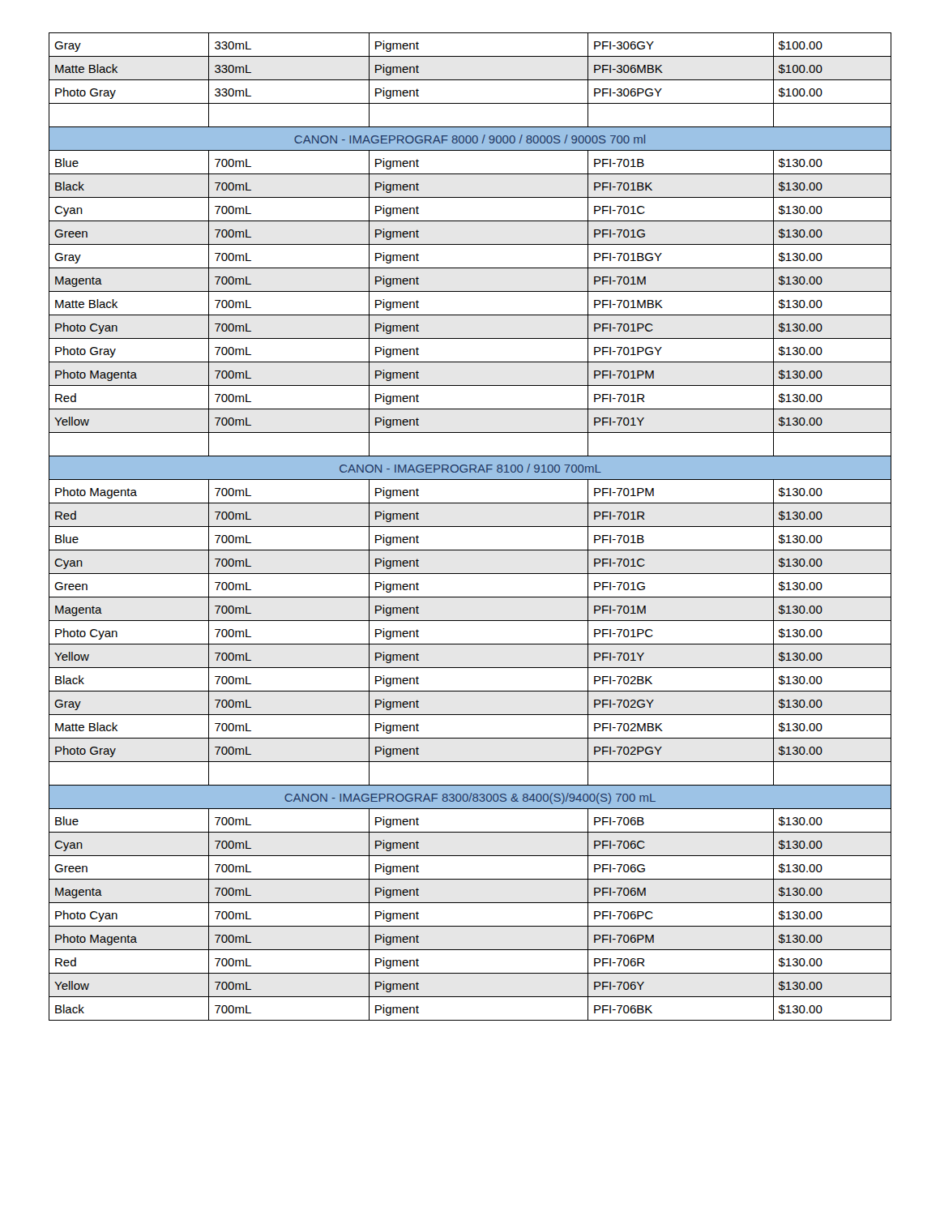| Gray | 330mL | Pigment | PFI-306GY | $100.00 |
| Matte Black | 330mL | Pigment | PFI-306MBK | $100.00 |
| Photo Gray | 330mL | Pigment | PFI-306PGY | $100.00 |
| CANON - IMAGEPROGRAF 8000 / 9000 / 8000S / 9000S 700 ml |
| Blue | 700mL | Pigment | PFI-701B | $130.00 |
| Black | 700mL | Pigment | PFI-701BK | $130.00 |
| Cyan | 700mL | Pigment | PFI-701C | $130.00 |
| Green | 700mL | Pigment | PFI-701G | $130.00 |
| Gray | 700mL | Pigment | PFI-701BGY | $130.00 |
| Magenta | 700mL | Pigment | PFI-701M | $130.00 |
| Matte Black | 700mL | Pigment | PFI-701MBK | $130.00 |
| Photo Cyan | 700mL | Pigment | PFI-701PC | $130.00 |
| Photo Gray | 700mL | Pigment | PFI-701PGY | $130.00 |
| Photo Magenta | 700mL | Pigment | PFI-701PM | $130.00 |
| Red | 700mL | Pigment | PFI-701R | $130.00 |
| Yellow | 700mL | Pigment | PFI-701Y | $130.00 |
| CANON - IMAGEPROGRAF 8100 / 9100 700mL |
| Photo Magenta | 700mL | Pigment | PFI-701PM | $130.00 |
| Red | 700mL | Pigment | PFI-701R | $130.00 |
| Blue | 700mL | Pigment | PFI-701B | $130.00 |
| Cyan | 700mL | Pigment | PFI-701C | $130.00 |
| Green | 700mL | Pigment | PFI-701G | $130.00 |
| Magenta | 700mL | Pigment | PFI-701M | $130.00 |
| Photo Cyan | 700mL | Pigment | PFI-701PC | $130.00 |
| Yellow | 700mL | Pigment | PFI-701Y | $130.00 |
| Black | 700mL | Pigment | PFI-702BK | $130.00 |
| Gray | 700mL | Pigment | PFI-702GY | $130.00 |
| Matte Black | 700mL | Pigment | PFI-702MBK | $130.00 |
| Photo Gray | 700mL | Pigment | PFI-702PGY | $130.00 |
| CANON - IMAGEPROGRAF 8300/8300S & 8400(S)/9400(S) 700 mL |
| Blue | 700mL | Pigment | PFI-706B | $130.00 |
| Cyan | 700mL | Pigment | PFI-706C | $130.00 |
| Green | 700mL | Pigment | PFI-706G | $130.00 |
| Magenta | 700mL | Pigment | PFI-706M | $130.00 |
| Photo Cyan | 700mL | Pigment | PFI-706PC | $130.00 |
| Photo Magenta | 700mL | Pigment | PFI-706PM | $130.00 |
| Red | 700mL | Pigment | PFI-706R | $130.00 |
| Yellow | 700mL | Pigment | PFI-706Y | $130.00 |
| Black | 700mL | Pigment | PFI-706BK | $130.00 |